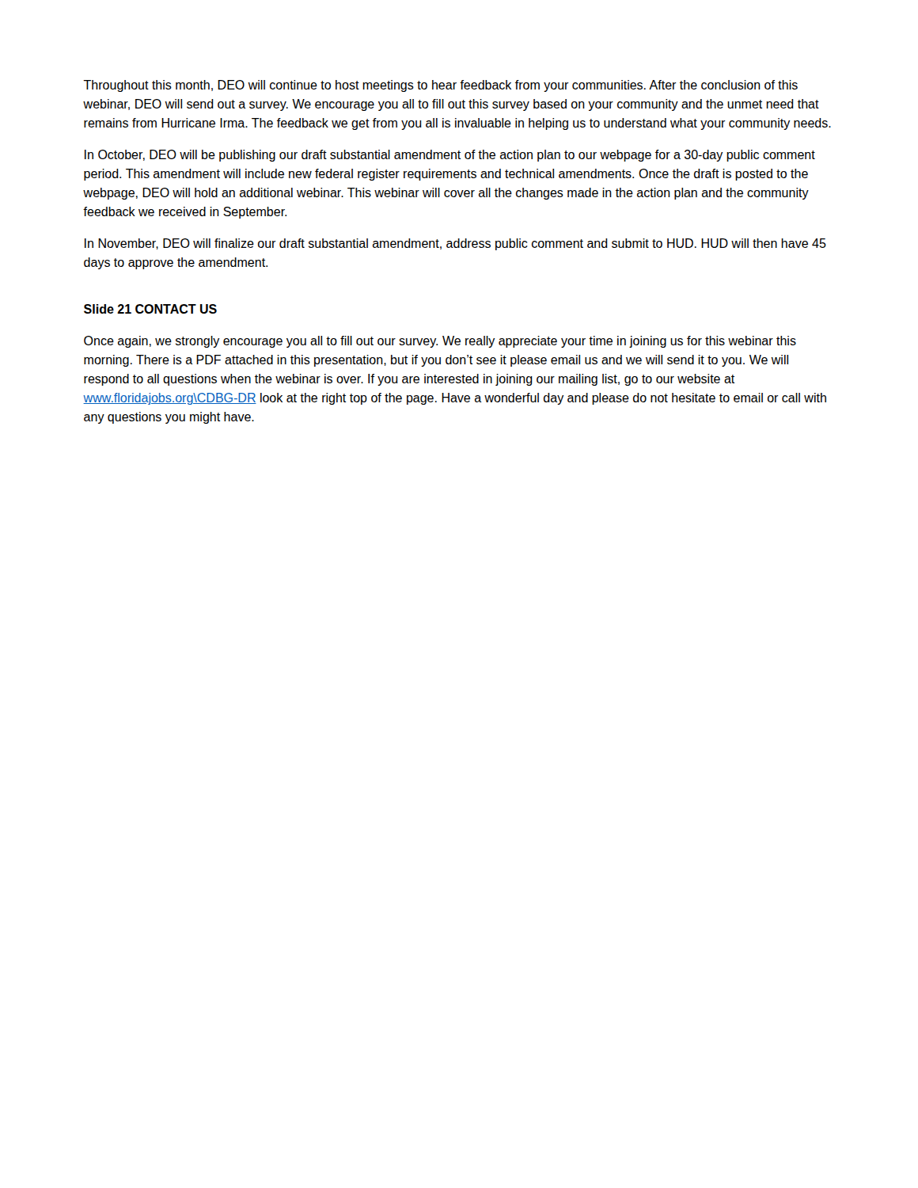Throughout this month, DEO will continue to host meetings to hear feedback from your communities. After the conclusion of this webinar, DEO will send out a survey. We encourage you all to fill out this survey based on your community and the unmet need that remains from Hurricane Irma. The feedback we get from you all is invaluable in helping us to understand what your community needs.
In October, DEO will be publishing our draft substantial amendment of the action plan to our webpage for a 30-day public comment period. This amendment will include new federal register requirements and technical amendments. Once the draft is posted to the webpage, DEO will hold an additional webinar. This webinar will cover all the changes made in the action plan and the community feedback we received in September.
In November, DEO will finalize our draft substantial amendment, address public comment and submit to HUD. HUD will then have 45 days to approve the amendment.
Slide 21 CONTACT US
Once again, we strongly encourage you all to fill out our survey. We really appreciate your time in joining us for this webinar this morning. There is a PDF attached in this presentation, but if you don’t see it please email us and we will send it to you. We will respond to all questions when the webinar is over. If you are interested in joining our mailing list, go to our website at www.floridajobs.org\CDBG-DR look at the right top of the page. Have a wonderful day and please do not hesitate to email or call with any questions you might have.